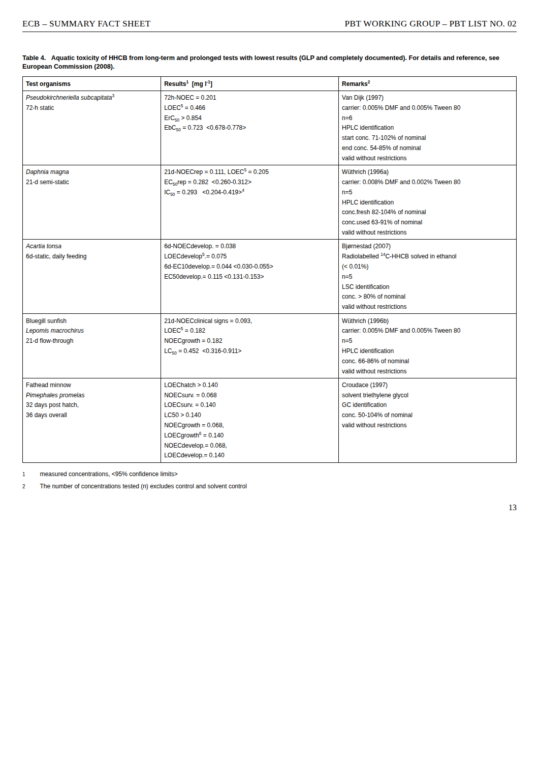ECB – SUMMARY FACT SHEET
PBT WORKING GROUP – PBT LIST NO. 02
Table 4. Aquatic toxicity of HHCB from long-term and prolonged tests with lowest results (GLP and completely documented). For details and reference, see European Commission (2008).
| Test organisms | Results 1 [mg l -1 ] | Remarks 2 |
| --- | --- | --- |
| Pseudokirchneriella subcapitata 3 72-h static | 72h-NOEC = 0.201 LOEC 5 = 0.466 ErC 50 > 0.854 EbC 50 = 0.723 <0.678-0.778> | Van Dijk (1997) carrier: 0.005% DMF and 0.005% Tween 80 n=6 HPLC identification start conc. 71-102% of nominal end conc. 54-85% of nominal valid without restrictions |
| Daphnia magna 21-d semi-static | 21d-NOECrep = 0.111, LOEC 5 = 0.205 EC 50 rep = 0.282 <0.260-0.312> IC 50 = 0.293 <0.204-0.419> 4 | Wüthrich (1996a) carrier: 0.008% DMF and 0.002% Tween 80 n=5 HPLC identification conc.fresh 82-104% of nominal conc.used 63-91% of nominal valid without restrictions |
| Acartia tonsa 6d-static, daily feeding | 6d-NOECdevelop. = 0.038 LOECdevelop 5 .= 0.075 6d-EC10develop.= 0.044 <0.030-0.055> EC50develop.= 0.115 <0.131-0.153> | Bjørnestad (2007) Radiolabelled 14 C-HHCB solved in ethanol (< 0.01%) n=5 LSC identification conc. > 80% of nominal valid without restrictions |
| Bluegill sunfish Lepomis macrochirus 21-d flow-through | 21d-NOECclinical signs = 0.093, LOEC 5 = 0.182 NOECgrowth = 0.182 LC 50 = 0.452 <0.316-0.911> | Wüthrich (1996b) carrier: 0.005% DMF and 0.005% Tween 80 n=5 HPLC identification conc. 66-86% of nominal valid without restrictions |
| Fathead minnow Pimephales promelas 32 days post hatch, 36 days overall | LOEChatch > 0.140 NOECsurv. = 0.068 LOECsurv. = 0.140 LC50 > 0.140 NOECgrowth = 0.068, LOECgrowth 6 = 0.140 NOECdevelop.= 0.068, LOECdevelop.= 0.140 | Croudace (1997) solvent triethylene glycol GC identification conc. 50-104% of nominal valid without restrictions |
1 measured concentrations, <95% confidence limits>
2 The number of concentrations tested (n) excludes control and solvent control
13